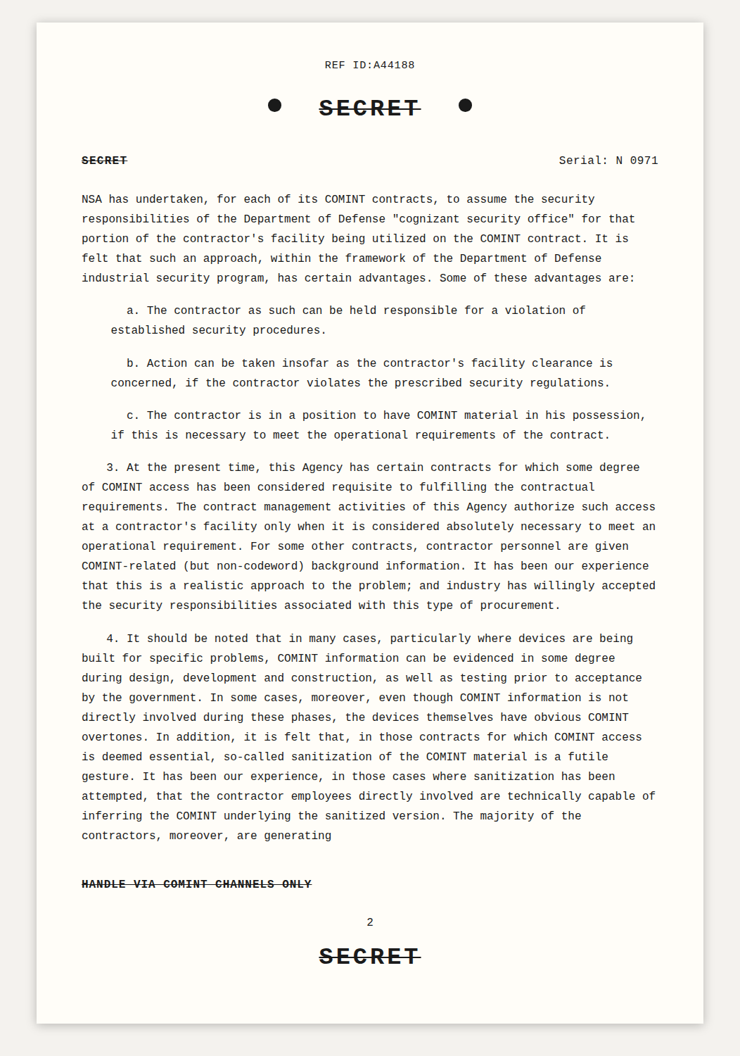REF ID:A44188
SECRET
SECRET Serial: N 0971
NSA has undertaken, for each of its COMINT contracts, to assume the security responsibilities of the Department of Defense "cognizant security office" for that portion of the contractor's facility being utilized on the COMINT contract. It is felt that such an approach, within the framework of the Department of Defense industrial security program, has certain advantages. Some of these advantages are:
a. The contractor as such can be held responsible for a violation of established security procedures.
b. Action can be taken insofar as the contractor's facility clearance is concerned, if the contractor violates the prescribed security regulations.
c. The contractor is in a position to have COMINT material in his possession, if this is necessary to meet the operational requirements of the contract.
3. At the present time, this Agency has certain contracts for which some degree of COMINT access has been considered requisite to fulfilling the contractual requirements. The contract management activities of this Agency authorize such access at a contractor's facility only when it is considered absolutely necessary to meet an operational requirement. For some other contracts, contractor personnel are given COMINT-related (but non-codeword) background information. It has been our experience that this is a realistic approach to the problem; and industry has willingly accepted the security responsibilities associated with this type of procurement.
4. It should be noted that in many cases, particularly where devices are being built for specific problems, COMINT information can be evidenced in some degree during design, development and construction, as well as testing prior to acceptance by the government. In some cases, moreover, even though COMINT information is not directly involved during these phases, the devices themselves have obvious COMINT overtones. In addition, it is felt that, in those contracts for which COMINT access is deemed essential, so-called sanitization of the COMINT material is a futile gesture. It has been our experience, in those cases where sanitization has been attempted, that the contractor employees directly involved are technically capable of inferring the COMINT underlying the sanitized version. The majority of the contractors, moreover, are generating
HANDLE VIA COMINT CHANNELS ONLY
2
SECRET